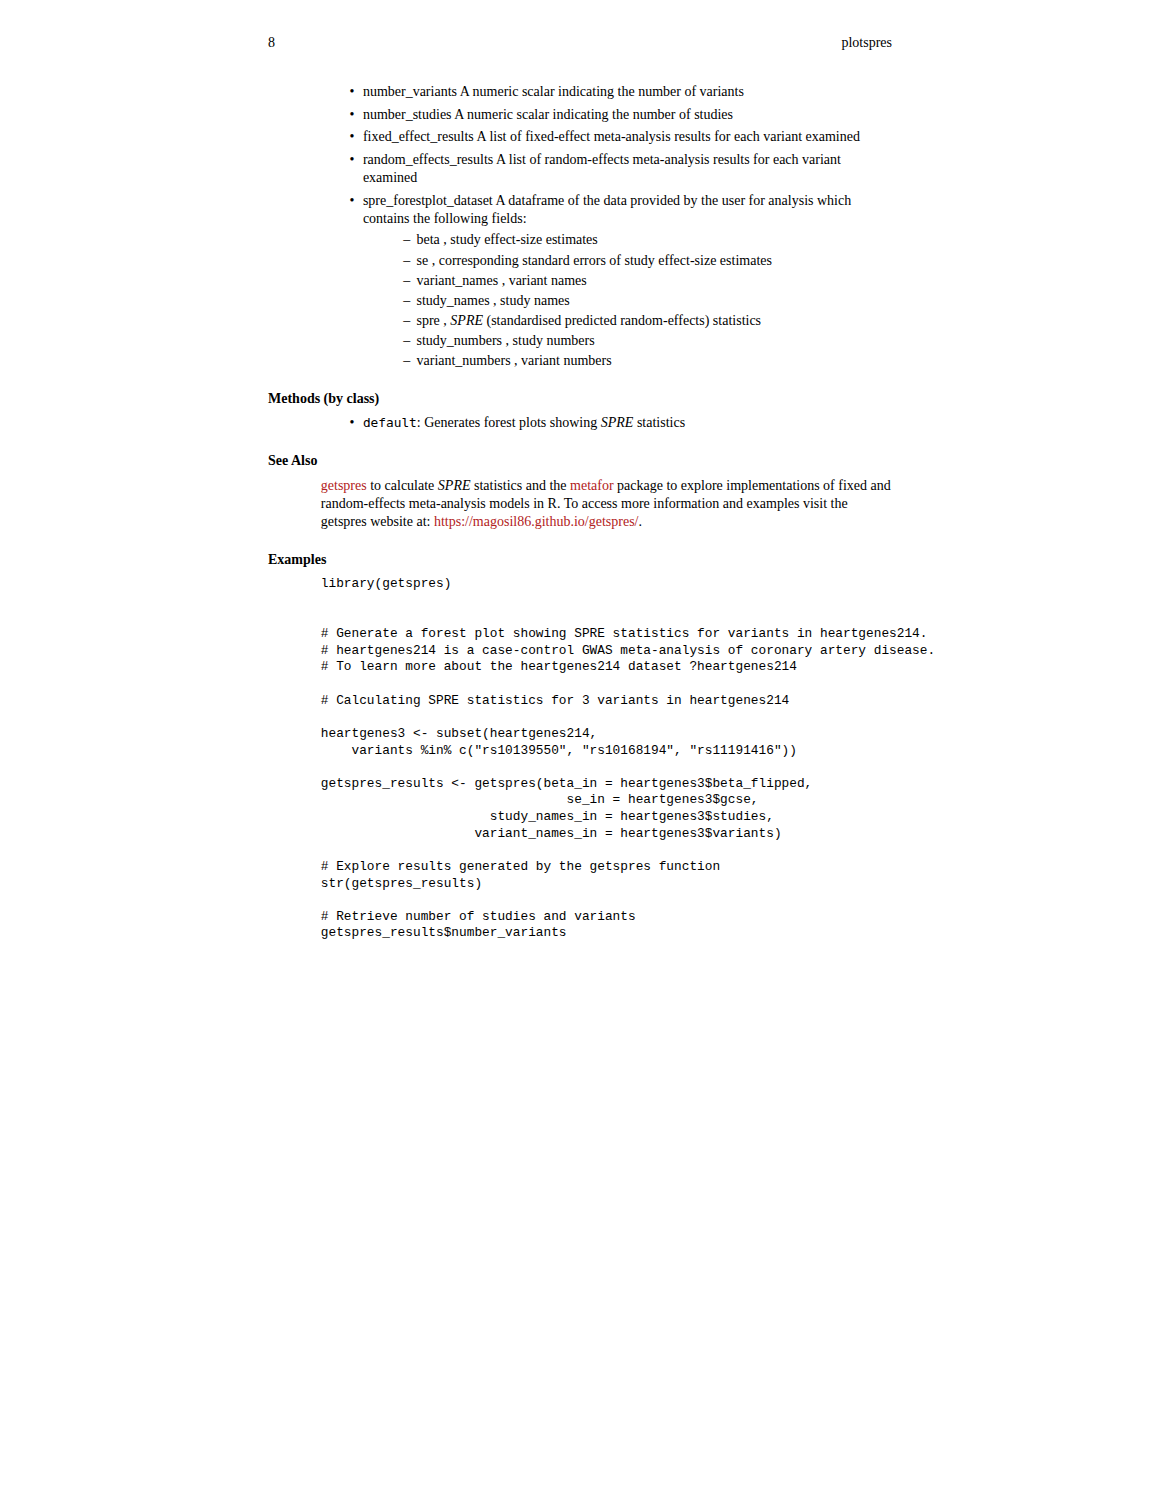8 plotspres
number_variants A numeric scalar indicating the number of variants
number_studies A numeric scalar indicating the number of studies
fixed_effect_results A list of fixed-effect meta-analysis results for each variant examined
random_effects_results A list of random-effects meta-analysis results for each variant examined
spre_forestplot_dataset A dataframe of the data provided by the user for analysis which contains the following fields:
beta , study effect-size estimates
se , corresponding standard errors of study effect-size estimates
variant_names , variant names
study_names , study names
spre , SPRE (standardised predicted random-effects) statistics
study_numbers , study numbers
variant_numbers , variant numbers
Methods (by class)
default: Generates forest plots showing SPRE statistics
See Also
getspres to calculate SPRE statistics and the metafor package to explore implementations of fixed and random-effects meta-analysis models in R. To access more information and examples visit the getspres website at: https://magosil86.github.io/getspres/.
Examples
library(getspres)


# Generate a forest plot showing SPRE statistics for variants in heartgenes214.
# heartgenes214 is a case-control GWAS meta-analysis of coronary artery disease.
# To learn more about the heartgenes214 dataset ?heartgenes214

# Calculating SPRE statistics for 3 variants in heartgenes214

heartgenes3 <- subset(heartgenes214,
    variants %in% c("rs10139550", "rs10168194", "rs11191416"))

getspres_results <- getspres(beta_in = heartgenes3$beta_flipped,
                                se_in = heartgenes3$gcse,
                      study_names_in = heartgenes3$studies,
                    variant_names_in = heartgenes3$variants)

# Explore results generated by the getspres function
str(getspres_results)

# Retrieve number of studies and variants
getspres_results$number_variants